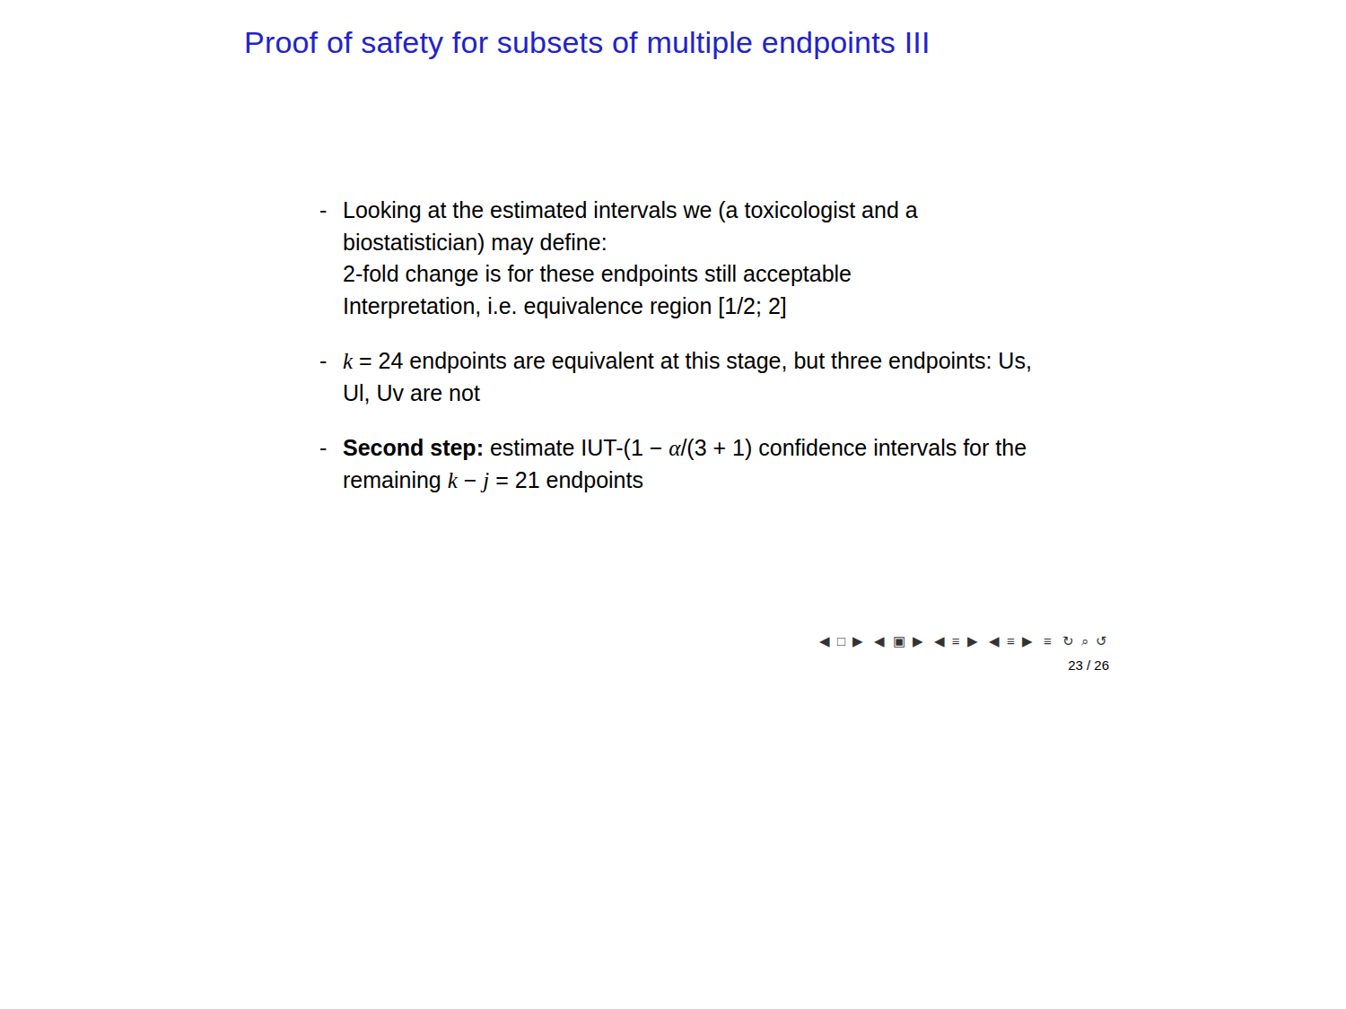Proof of safety for subsets of multiple endpoints III
Looking at the estimated intervals we (a toxicologist and a biostatistician) may define:
2-fold change is for these endpoints still acceptable
Interpretation, i.e. equivalence region [1/2; 2]
k = 24 endpoints are equivalent at this stage, but three endpoints: Us, Ul, Uv are not
Second step: estimate IUT-(1 − α/(3 + 1) confidence intervals for the remaining k − j = 21 endpoints
◀ □ ▶ ◀ ▣ ▶ ◀ ≡ ▶ ◀ ≡ ▶ ≡ ↻ ⌕ ↺
23 / 26